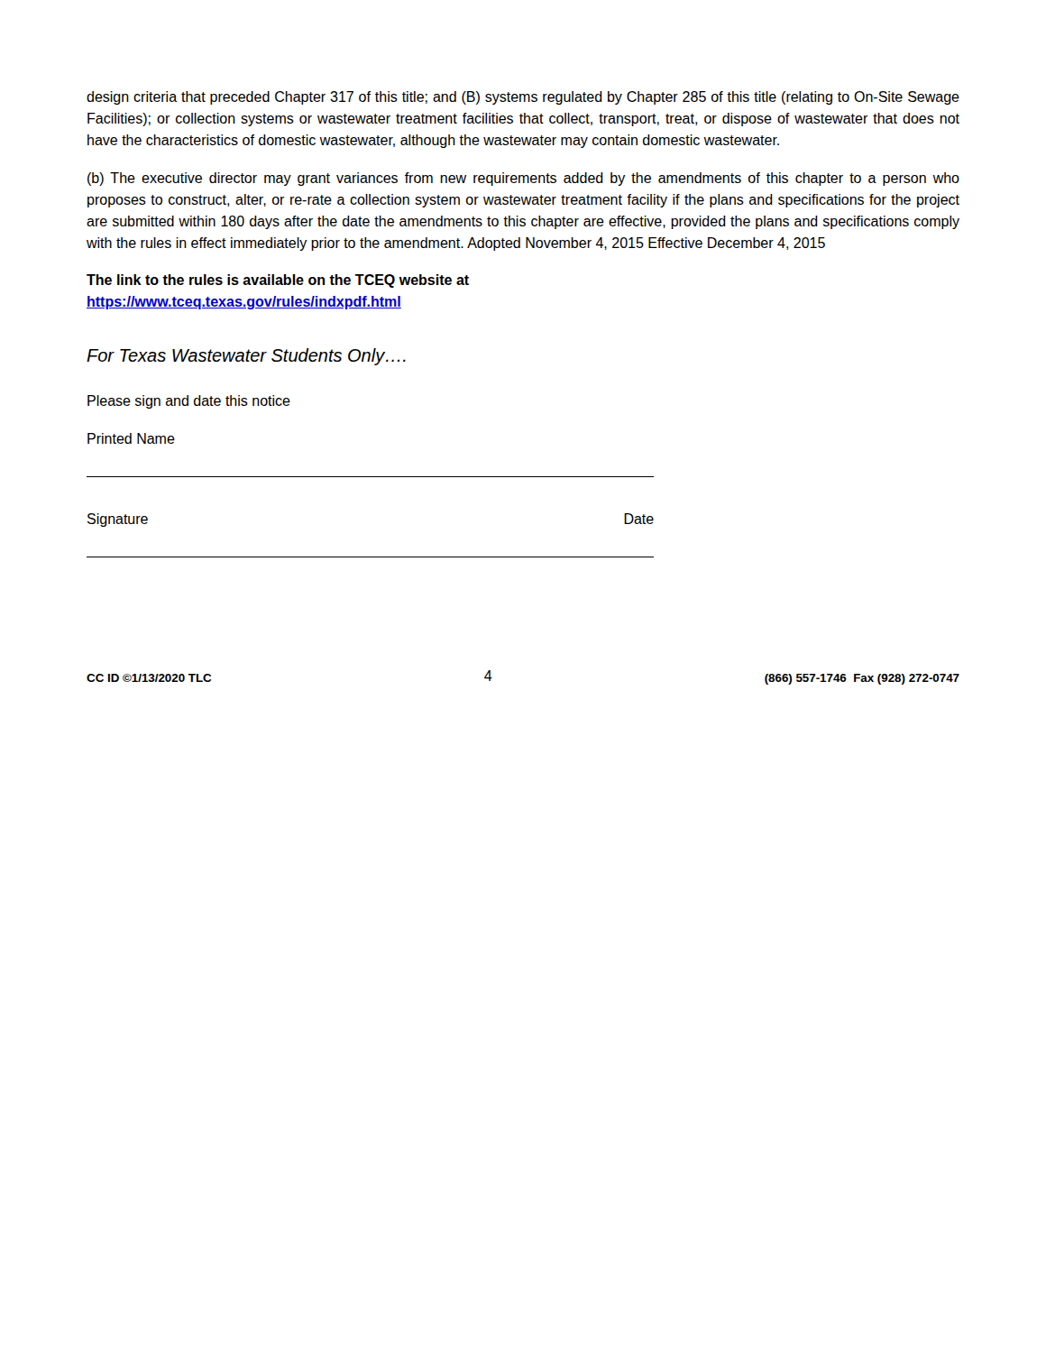design criteria that preceded Chapter 317 of this title; and (B) systems regulated by Chapter 285 of this title (relating to On-Site Sewage Facilities); or collection systems or wastewater treatment facilities that collect, transport, treat, or dispose of wastewater that does not have the characteristics of domestic wastewater, although the wastewater may contain domestic wastewater.
(b) The executive director may grant variances from new requirements added by the amendments of this chapter to a person who proposes to construct, alter, or re-rate a collection system or wastewater treatment facility if the plans and specifications for the project are submitted within 180 days after the date the amendments to this chapter are effective, provided the plans and specifications comply with the rules in effect immediately prior to the amendment. Adopted November 4, 2015 Effective December 4, 2015
The link to the rules is available on the TCEQ website at
https://www.tceq.texas.gov/rules/indxpdf.html
For Texas Wastewater Students Only….
Please sign and date this notice
Printed Name
Signature Date
CC ID ©1/13/2020 TLC 4 (866) 557-1746 Fax (928) 272-0747